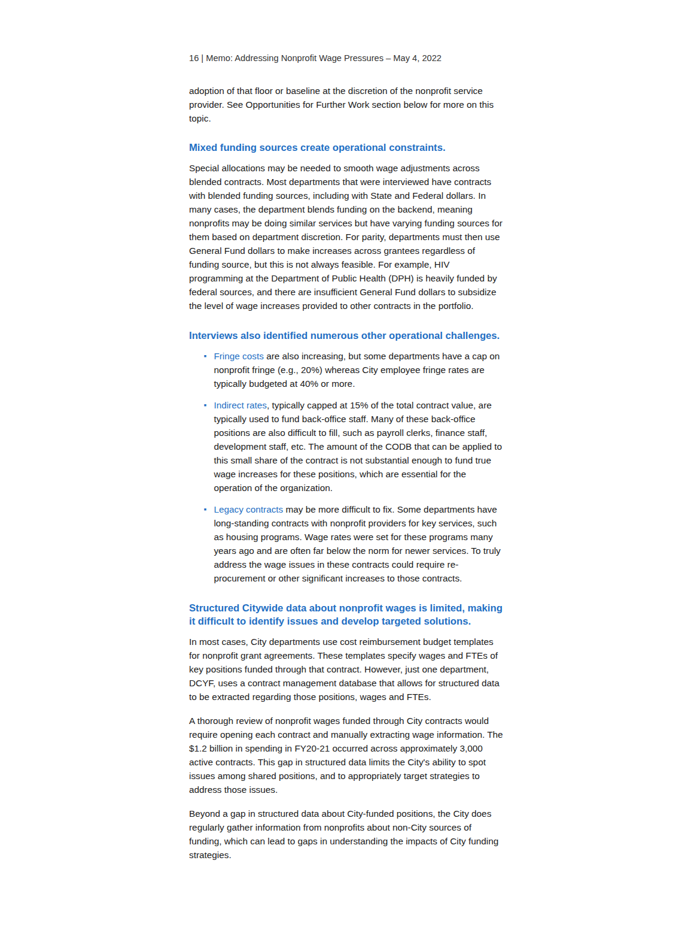16 | Memo: Addressing Nonprofit Wage Pressures – May 4, 2022
adoption of that floor or baseline at the discretion of the nonprofit service provider. See Opportunities for Further Work section below for more on this topic.
Mixed funding sources create operational constraints.
Special allocations may be needed to smooth wage adjustments across blended contracts. Most departments that were interviewed have contracts with blended funding sources, including with State and Federal dollars. In many cases, the department blends funding on the backend, meaning nonprofits may be doing similar services but have varying funding sources for them based on department discretion. For parity, departments must then use General Fund dollars to make increases across grantees regardless of funding source, but this is not always feasible. For example, HIV programming at the Department of Public Health (DPH) is heavily funded by federal sources, and there are insufficient General Fund dollars to subsidize the level of wage increases provided to other contracts in the portfolio.
Interviews also identified numerous other operational challenges.
Fringe costs are also increasing, but some departments have a cap on nonprofit fringe (e.g., 20%) whereas City employee fringe rates are typically budgeted at 40% or more.
Indirect rates, typically capped at 15% of the total contract value, are typically used to fund back-office staff. Many of these back-office positions are also difficult to fill, such as payroll clerks, finance staff, development staff, etc. The amount of the CODB that can be applied to this small share of the contract is not substantial enough to fund true wage increases for these positions, which are essential for the operation of the organization.
Legacy contracts may be more difficult to fix. Some departments have long-standing contracts with nonprofit providers for key services, such as housing programs. Wage rates were set for these programs many years ago and are often far below the norm for newer services. To truly address the wage issues in these contracts could require re-procurement or other significant increases to those contracts.
Structured Citywide data about nonprofit wages is limited, making it difficult to identify issues and develop targeted solutions.
In most cases, City departments use cost reimbursement budget templates for nonprofit grant agreements. These templates specify wages and FTEs of key positions funded through that contract. However, just one department, DCYF, uses a contract management database that allows for structured data to be extracted regarding those positions, wages and FTEs.
A thorough review of nonprofit wages funded through City contracts would require opening each contract and manually extracting wage information. The $1.2 billion in spending in FY20-21 occurred across approximately 3,000 active contracts. This gap in structured data limits the City's ability to spot issues among shared positions, and to appropriately target strategies to address those issues.
Beyond a gap in structured data about City-funded positions, the City does regularly gather information from nonprofits about non-City sources of funding, which can lead to gaps in understanding the impacts of City funding strategies.